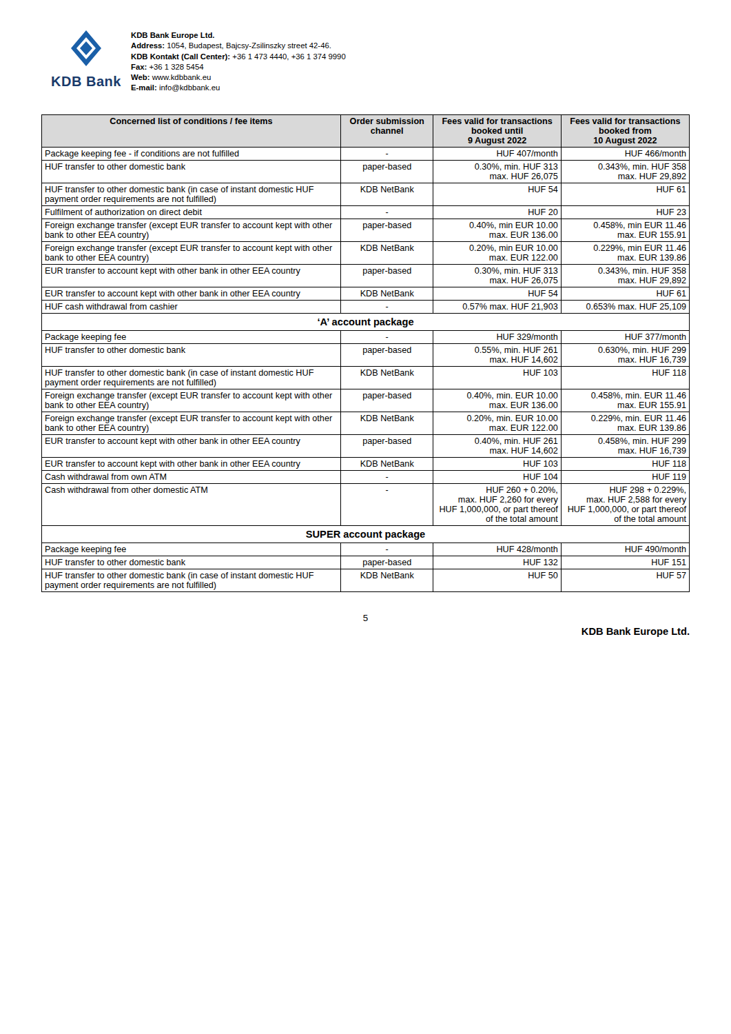KDB Bank
KDB Bank Europe Ltd.
Address: 1054, Budapest, Bajcsy-Zsilinszky street 42-46.
KDB Kontakt (Call Center): +36 1 473 4440, +36 1 374 9990
Fax: +36 1 328 5454
Web: www.kdbbank.eu
E-mail: info@kdbbank.eu
| Concerned list of conditions / fee items | Order submission channel | Fees valid for transactions booked until 9 August 2022 | Fees valid for transactions booked from 10 August 2022 |
| --- | --- | --- | --- |
| Package keeping fee - if conditions are not fulfilled | - | HUF 407/month | HUF 466/month |
| HUF transfer to other domestic bank | paper-based | 0.30%, min. HUF 313 max. HUF 26,075 | 0.343%, min. HUF 358 max. HUF 29,892 |
| HUF transfer to other domestic bank (in case of instant domestic HUF payment order requirements are not fulfilled) | KDB NetBank | HUF 54 | HUF 61 |
| Fulfilment of authorization on direct debit | - | HUF 20 | HUF 23 |
| Foreign exchange transfer (except EUR transfer to account kept with other bank to other EEA country) | paper-based | 0.40%, min EUR 10.00 max. EUR 136.00 | 0.458%, min EUR 11.46 max. EUR 155.91 |
| Foreign exchange transfer (except EUR transfer to account kept with other bank to other EEA country) | KDB NetBank | 0.20%, min EUR 10.00 max. EUR 122.00 | 0.229%, min EUR 11.46 max. EUR 139.86 |
| EUR transfer to account kept with other bank in other EEA country | paper-based | 0.30%, min. HUF 313 max. HUF 26,075 | 0.343%, min. HUF 358 max. HUF 29,892 |
| EUR transfer to account kept with other bank in other EEA country | KDB NetBank | HUF 54 | HUF 61 |
| HUF cash withdrawal from cashier | - | 0.57% max. HUF 21,903 | 0.653% max. HUF 25,109 |
| ‘A’ account package |
| Package keeping fee | - | HUF 329/month | HUF 377/month |
| HUF transfer to other domestic bank | paper-based | 0.55%, min. HUF 261 max. HUF 14,602 | 0.630%, min. HUF 299 max. HUF 16,739 |
| HUF transfer to other domestic bank (in case of instant domestic HUF payment order requirements are not fulfilled) | KDB NetBank | HUF 103 | HUF 118 |
| Foreign exchange transfer (except EUR transfer to account kept with other bank to other EEA country) | paper-based | 0.40%, min. EUR 10.00 max. EUR 136.00 | 0.458%, min. EUR 11.46 max. EUR 155.91 |
| Foreign exchange transfer (except EUR transfer to account kept with other bank to other EEA country) | KDB NetBank | 0.20%, min. EUR 10.00 max. EUR 122.00 | 0.229%, min. EUR 11.46 max. EUR 139.86 |
| EUR transfer to account kept with other bank in other EEA country | paper-based | 0.40%, min. HUF 261 max. HUF 14,602 | 0.458%, min. HUF 299 max. HUF 16,739 |
| EUR transfer to account kept with other bank in other EEA country | KDB NetBank | HUF 103 | HUF 118 |
| Cash withdrawal from own ATM | - | HUF 104 | HUF 119 |
| Cash withdrawal from other domestic ATM | - | HUF 260 + 0.20%, max. HUF 2,260 for every HUF 1,000,000, or part thereof of the total amount | HUF 298 + 0.229%, max. HUF 2,588 for every HUF 1,000,000, or part thereof of the total amount |
| SUPER account package |
| Package keeping fee | - | HUF 428/month | HUF 490/month |
| HUF transfer to other domestic bank | paper-based | HUF 132 | HUF 151 |
| HUF transfer to other domestic bank (in case of instant domestic HUF payment order requirements are not fulfilled) | KDB NetBank | HUF 50 | HUF 57 |
5
KDB Bank Europe Ltd.